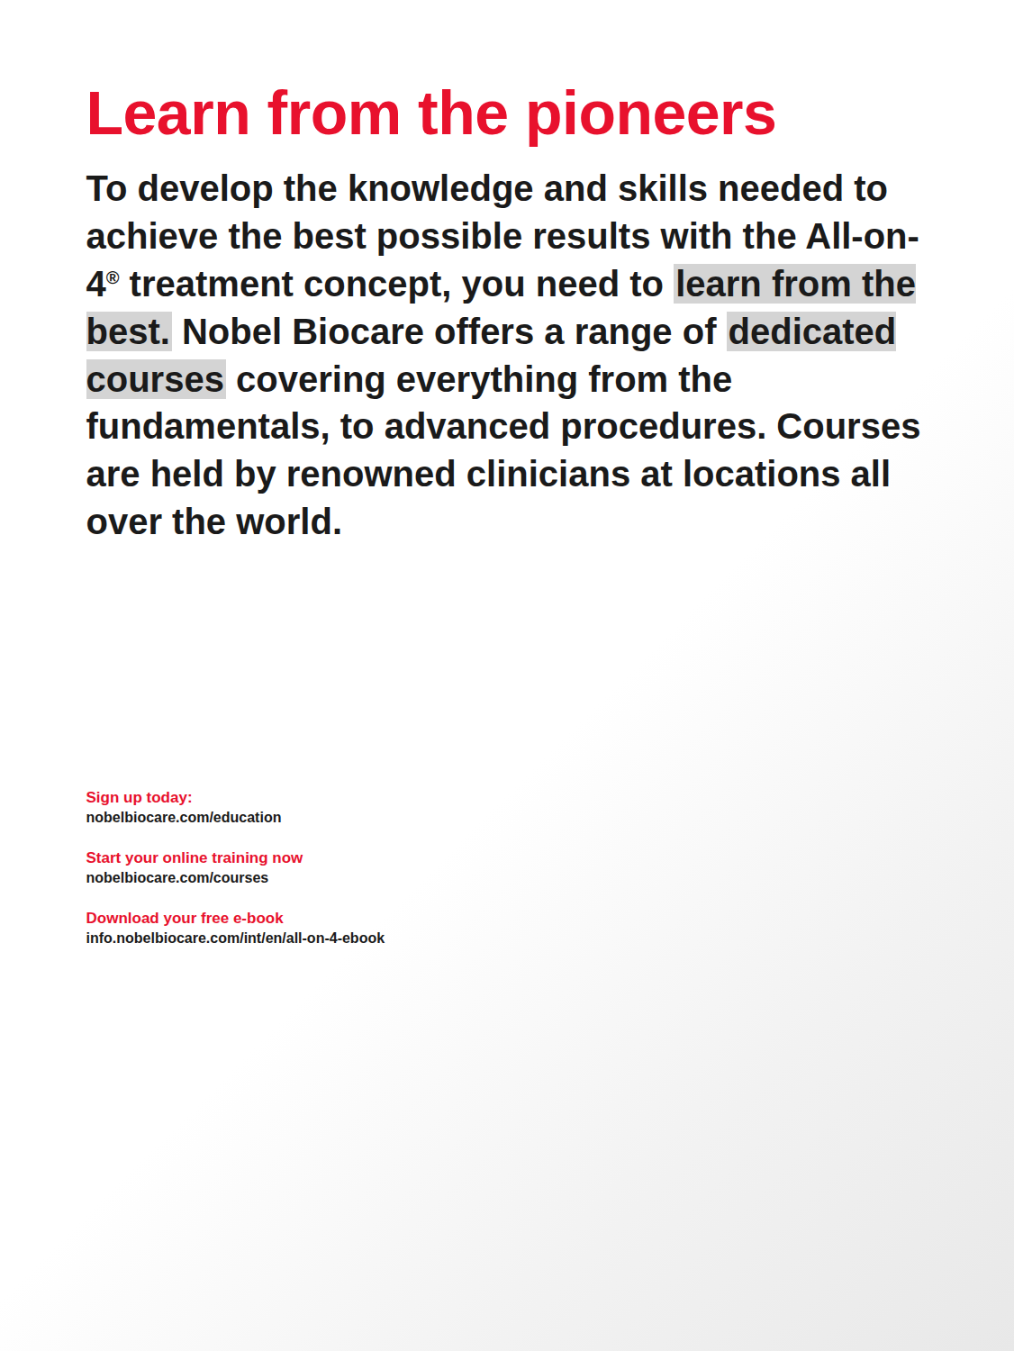Learn from the pioneers
To develop the knowledge and skills needed to achieve the best possible results with the All-on-4® treatment concept, you need to learn from the best. Nobel Biocare offers a range of dedicated courses covering everything from the fundamentals, to advanced procedures. Courses are held by renowned clinicians at locations all over the world.
Sign up today:
nobelbiocare.com/education
Start your online training now
nobelbiocare.com/courses
Download your free e-book
info.nobelbiocare.com/int/en/all-on-4-ebook